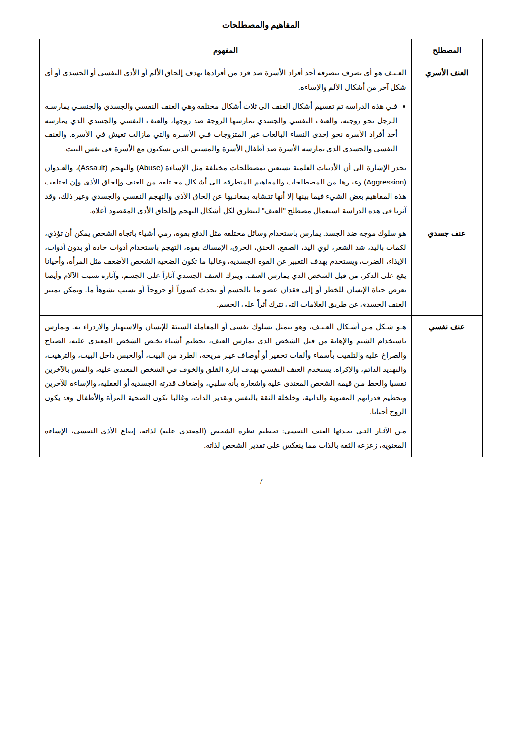المفاهيم والمصطلحات
| المصطلح | المفهوم |
| --- | --- |
| العنف الأسري | العـنـف هو أي تصرف يتصرفه أحد أفراد الأسرة ضد فرد من أفرادها بهدف إلحاق الألم أو الأذى النفسي أو الجسدي أو أي شكل آخر من أشكال الألم والإساءة. فـي هذه الدراسة تم تقسيم أشكال العنف الى ثلاث أشكال مختلفة وهي العنف النفسي والجسدي والجنسـي يمارسـه الـرجل نحو زوجته، والعنف النفسي والجسدي تمارسها الزوجة ضد زوجها، والعنف النفسي والجسدي الذي يمارسه أحد أفراد الأسرة نحو إحدى النساء البالغات غير المتزوجات فـي الأسـرة والتي مازالت تعيش في الأسرة. والعنف النفسي والجسدي الذي تمارسه الأسرة ضد أطفال الأسرة والمسنين الذين يسكنون مع الأسرة في نفس البيت. تجدر الإشارة الى أن الأدبيات العلمية تستعين بمصطلحات مختلفة مثل الإساءة (Abuse) والتهجم (Assault)، والعـدوان (Aggression) وغيـرها من المصطلحات والمفاهيم المتطرقة الى أشـكال مخـتلفة من العنف وإلحاق الأذى وإن اختلفت هذه المفاهيم بعض الشيء فيما بينها إلا أنها تتـشابه بمعانـيها عن إلحاق الأذى والتهجم النفسي والجسدي وغير ذلك، وقد آثرنا في هذه الدراسة استعمال مصطلح "العنف" لنتطرق لكل أشكال التهجم وإلحاق الأذى المقصود أعلاه. |
| عنف جسدي | هو سلوك موجه ضد الجسد. يمارس باستخدام وسائل مختلفة مثل الدفع بقوة، رمي أشياء باتجاه الشخص يمكن أن تؤذي، لكمات باليد، شد الشعر، لوي اليد، الصفع، الخنق، الحرق، الإمساك بقوة، التهجم باستخدام أدوات حادة أو بدون أدوات، الإيذاء، الضرب، ويستخدم بهدف التعبير عن القوة الجسدية، وغالبا ما تكون الضحية الشخص الأضعف مثل المرأة، وأحيانا يقع على الذكر، من قبل الشخص الذي يمارس العنف. ويترك العنف الجسدي آثاراً على الجسم، وآثاره تسبب الآلام وأيضا تعرض حياة الإنسان للخطر أو إلى فقدان عضو ما بالجسم أو تحدث كسوراً أو جروحاً أو تسبب تشوهاً ما. ويمكن تمييز العنف الجسدي عن طريق العلامات التي تترك أثراً على الجسم. |
| عنف نفسي | هـو شـكل مـن أشـكال العـنـف، وهو يتمثل بسلوك نفسي أو المعاملة السيئة للإنسان والاستهتار والازدراء به. ويمارس باستخدام الشتم والإهانة من قبل الشخص الذي يمارس العنف، تحطيم أشياء تخـص الشخص المعتدى عليه، الصياح والصراخ عليه والتلقيب بأسماء وألقاب تحقير أو أوصاف غيـر مريحة، الطرد من البيت، أوالحبس داخل البيت، والترهيب، والتهديد الدائم، والإكراه. يستخدم العنف النفسي بهدف إثارة القلق والخوف في الشخص المعتدى عليه، والمس بالآخرين نفسيا والحط مـن قيمة الشخص المعتدى عليه وإشعاره بأنه سلبي، وإضعاف قدرته الجسدية أو العقلية، والإساءة للآخرين وتحطيم قدراتهم المعنوية والذاتية، وخلخلة الثقة بالنفس وتقدير الذات، وغالبا تكون الضحية المرأة والأطفال وقد يكون الزوج أحيانا. مـن الآثـار التـي يحدثها العنف النفسي: تحطيم نظرة الشخص (المعتدى عليه) لذاته، إيقاع الأذى النفسي، الإساءة المعنوية، زعزعة الثقه بالذات مما ينعكس على تقدير الشخص لذاته. |
7